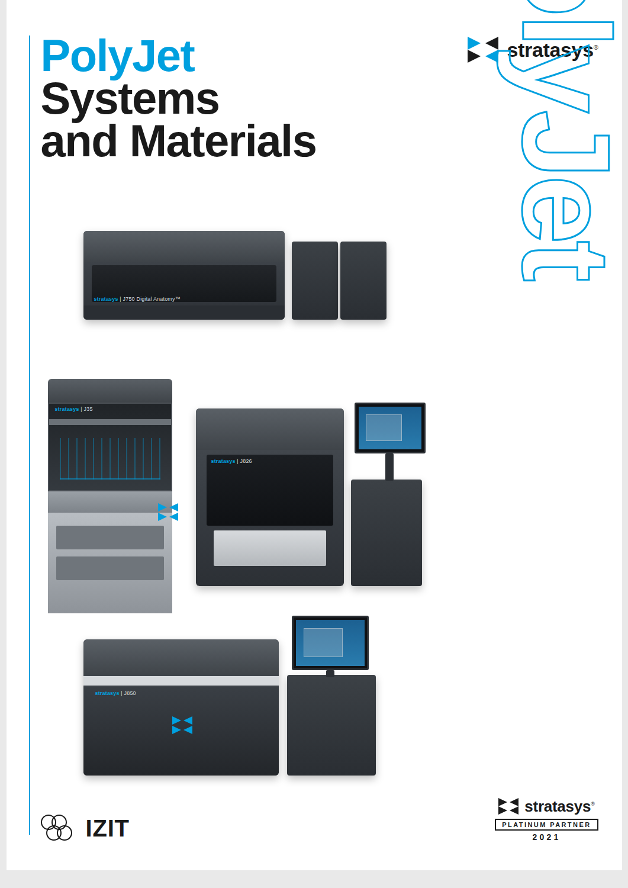PolyJet Systems and Materials
stratasys®
PolyJet
stratasys | J750 Digital Anatomy™
stratasys | J35
stratasys | J826
stratasys | J850
IZIT
stratasys®
PLATINUM PARTNER
2021